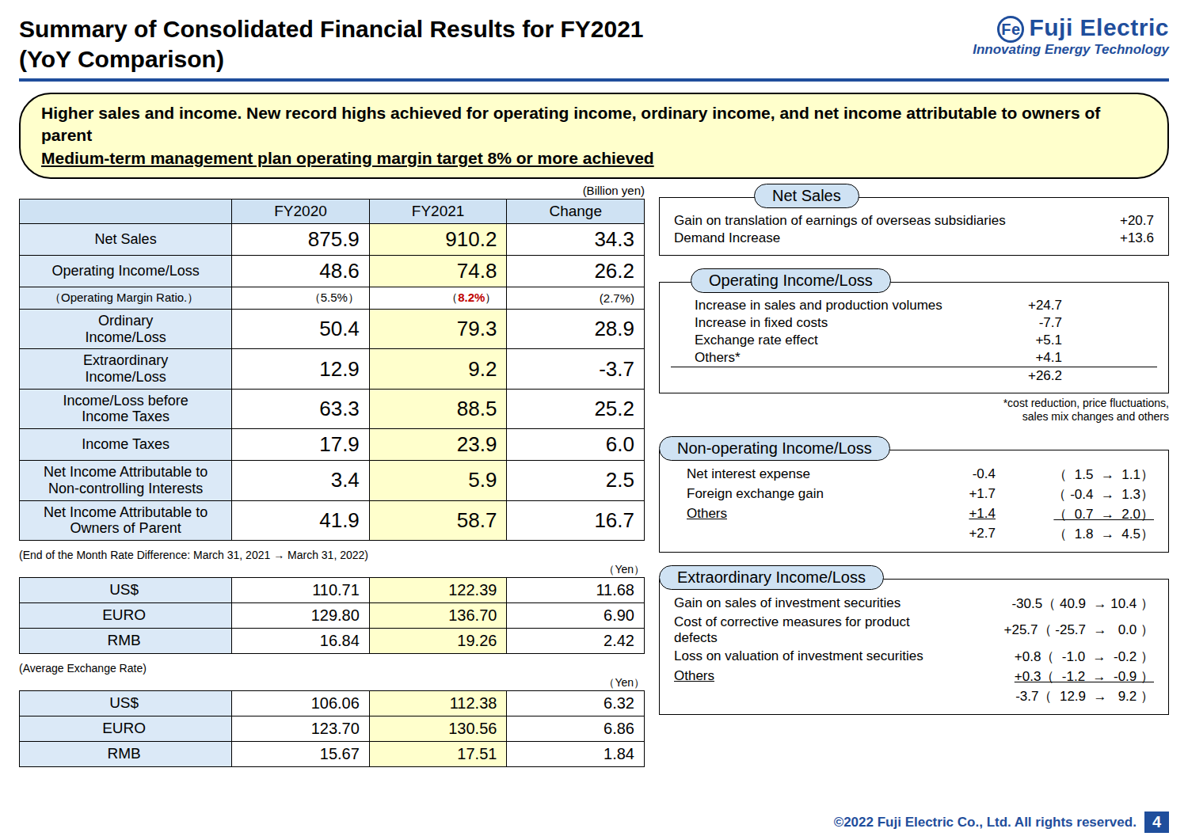Summary of Consolidated Financial Results for FY2021
(YoY Comparison)
Fe Fuji Electric
Innovating Energy Technology
Higher sales and income. New record highs achieved for operating income, ordinary income, and net income attributable to owners of parent
Medium-term management plan operating margin target 8% or more achieved
(Billion yen)
| | FY2020 | FY2021 | Change |
| --- | --- | --- | --- |
| Net Sales | 875.9 | 910.2 | 34.3 |
| Operating Income/Loss | 48.6 | 74.8 | 26.2 |
| （Operating Margin Ratio.） | （5.5%） | （ 8.2% ） | (2.7%) |
| Ordinary Income/Loss | 50.4 | 79.3 | 28.9 |
| Extraordinary Income/Loss | 12.9 | 9.2 | -3.7 |
| Income/Loss before Income Taxes | 63.3 | 88.5 | 25.2 |
| Income Taxes | 17.9 | 23.9 | 6.0 |
| Net Income Attributable to Non-controlling Interests | 3.4 | 5.9 | 2.5 |
| Net Income Attributable to Owners of Parent | 41.9 | 58.7 | 16.7 |
(End of the Month Rate Difference: March 31, 2021 → March 31, 2022)
（Yen）
| US$ | 110.71 | 122.39 | 11.68 |
| EURO | 129.80 | 136.70 | 6.90 |
| RMB | 16.84 | 19.26 | 2.42 |
(Average Exchange Rate)
（Yen）
| US$ | 106.06 | 112.38 | 6.32 |
| EURO | 123.70 | 130.56 | 6.86 |
| RMB | 15.67 | 17.51 | 1.84 |
Net Sales
| Gain on translation of earnings of overseas subsidiaries | +20.7 |
| Demand Increase | +13.6 |
Operating Income/Loss
| Increase in sales and production volumes | +24.7 |
| Increase in fixed costs | -7.7 |
| Exchange rate effect | +5.1 |
| Others* | +4.1 |
| | +26.2 |
*cost reduction, price fluctuations,
sales mix changes and others
Non-operating Income/Loss
| Net interest expense | -0.4 | （ 1.5 → 1.1） |
| Foreign exchange gain | +1.7 | （ -0.4 → 1.3） |
| Others | +1.4 | （ 0.7 → 2.0） |
| | +2.7 | （ 1.8 → 4.5） |
Extraordinary Income/Loss
| Gain on sales of investment securities | -30.5（ 40.9 → 10.4 ） |
| Cost of corrective measures for product defects | +25.7（ -25.7 → 0.0 ） |
| Loss on valuation of investment securities | +0.8（ -1.0 → -0.2 ） |
| Others | +0.3（ -1.2 → -0.9 ） |
| | -3.7（ 12.9 → 9.2 ） |
©2022 Fuji Electric Co., Ltd. All rights reserved. 4